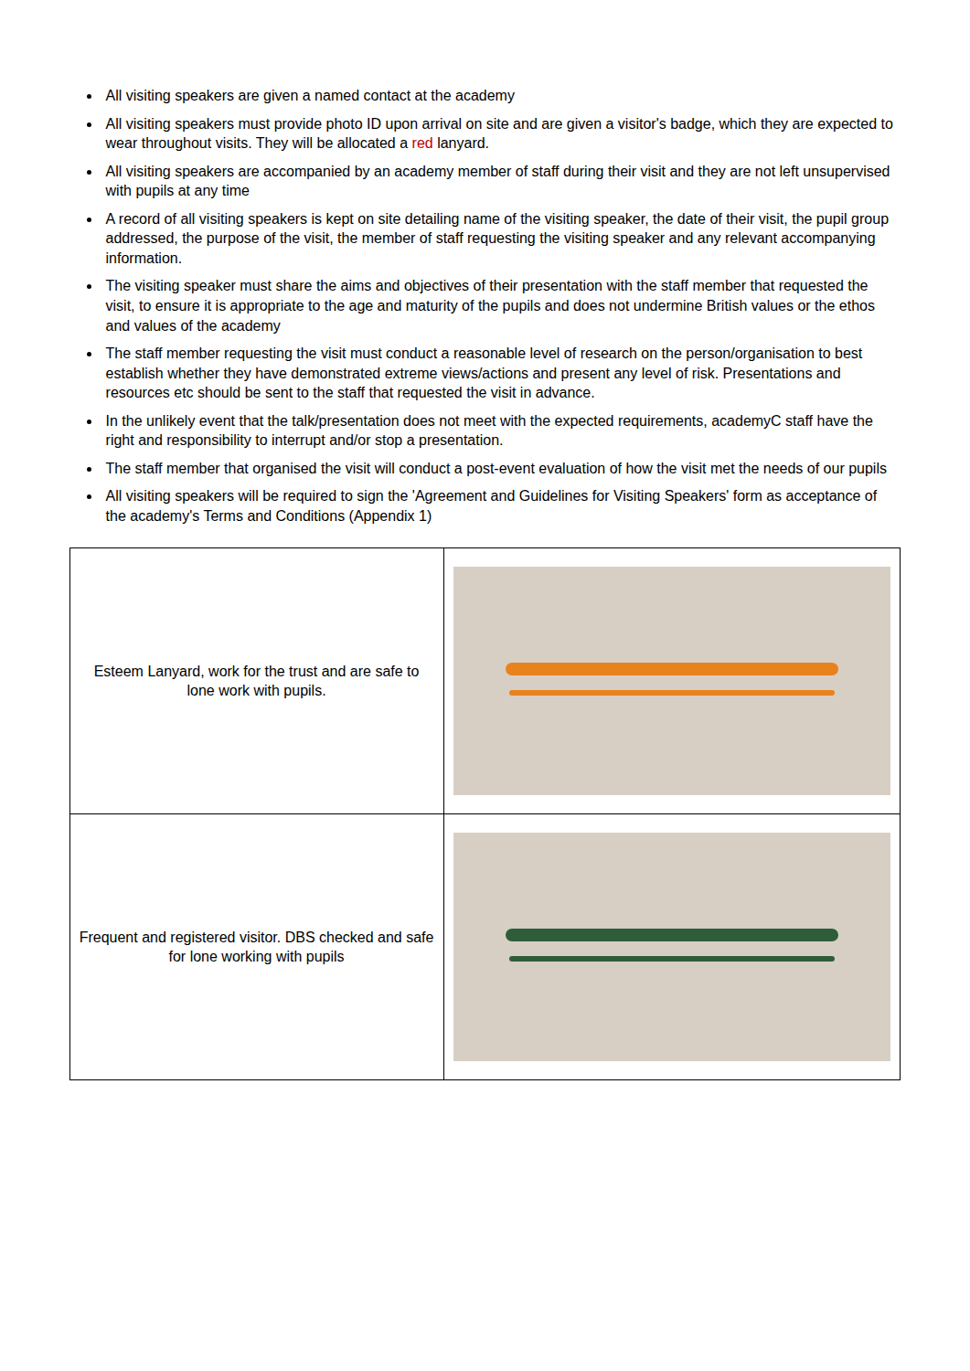All visiting speakers are given a named contact at the academy
All visiting speakers must provide photo ID upon arrival on site and are given a visitor's badge, which they are expected to wear throughout visits. They will be allocated a red lanyard.
All visiting speakers are accompanied by an academy member of staff during their visit and they are not left unsupervised with pupils at any time
A record of all visiting speakers is kept on site detailing name of the visiting speaker, the date of their visit, the pupil group addressed, the purpose of the visit, the member of staff requesting the visiting speaker and any relevant accompanying information.
The visiting speaker must share the aims and objectives of their presentation with the staff member that requested the visit, to ensure it is appropriate to the age and maturity of the pupils and does not undermine British values or the ethos and values of the academy
The staff member requesting the visit must conduct a reasonable level of research on the person/organisation to best establish whether they have demonstrated extreme views/actions and present any level of risk. Presentations and resources etc should be sent to the staff that requested the visit in advance.
In the unlikely event that the talk/presentation does not meet with the expected requirements, academyC staff have the right and responsibility to interrupt and/or stop a presentation.
The staff member that organised the visit will conduct a post-event evaluation of how the visit met the needs of our pupils
All visiting speakers will be required to sign the 'Agreement and Guidelines for Visiting Speakers' form as acceptance of the academy's Terms and Conditions (Appendix 1)
| Esteem Lanyard, work for the trust and are safe to lone work with pupils. | |
| Frequent and registered visitor. DBS checked and safe for lone working with pupils | |